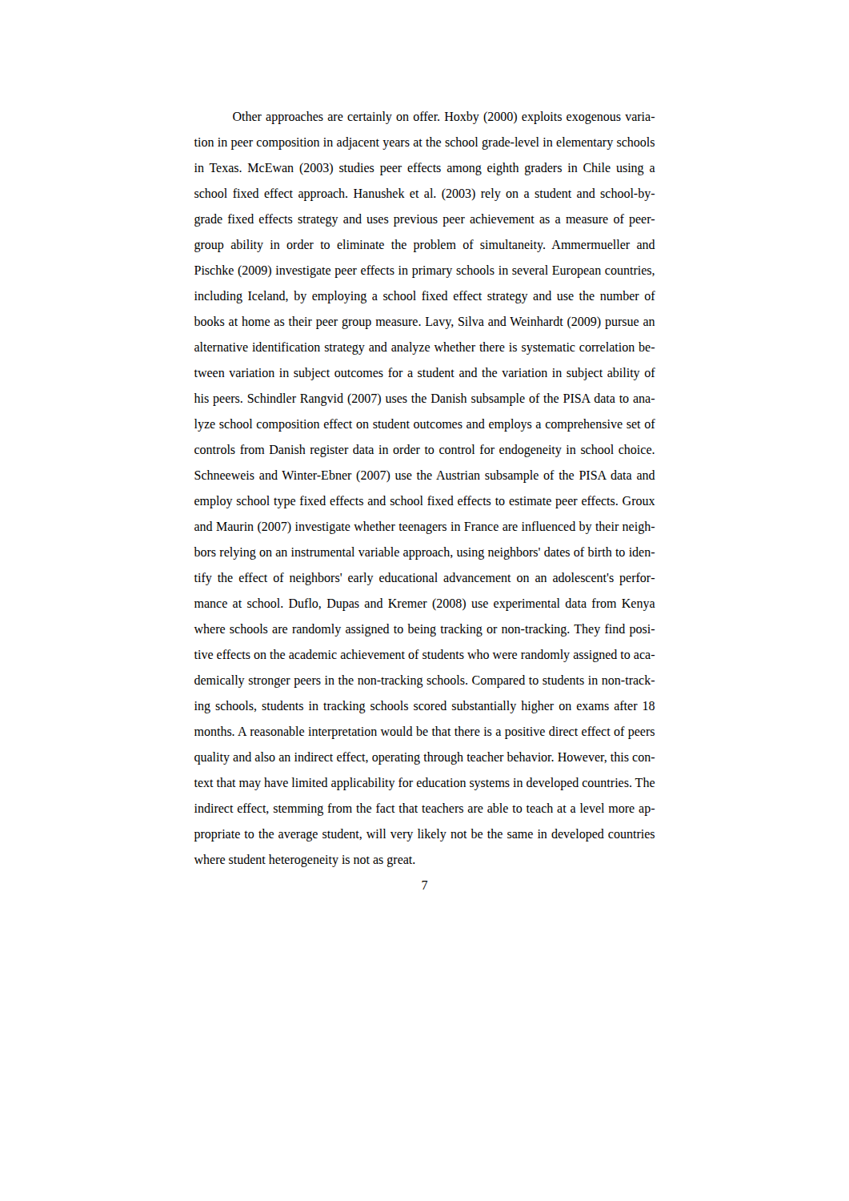Other approaches are certainly on offer. Hoxby (2000) exploits exogenous variation in peer composition in adjacent years at the school grade-level in elementary schools in Texas. McEwan (2003) studies peer effects among eighth graders in Chile using a school fixed effect approach. Hanushek et al. (2003) rely on a student and school-by-grade fixed effects strategy and uses previous peer achievement as a measure of peer-group ability in order to eliminate the problem of simultaneity. Ammermueller and Pischke (2009) investigate peer effects in primary schools in several European countries, including Iceland, by employing a school fixed effect strategy and use the number of books at home as their peer group measure. Lavy, Silva and Weinhardt (2009) pursue an alternative identification strategy and analyze whether there is systematic correlation between variation in subject outcomes for a student and the variation in subject ability of his peers. Schindler Rangvid (2007) uses the Danish subsample of the PISA data to analyze school composition effect on student outcomes and employs a comprehensive set of controls from Danish register data in order to control for endogeneity in school choice. Schneeweis and Winter-Ebner (2007) use the Austrian subsample of the PISA data and employ school type fixed effects and school fixed effects to estimate peer effects. Groux and Maurin (2007) investigate whether teenagers in France are influenced by their neighbors relying on an instrumental variable approach, using neighbors' dates of birth to identify the effect of neighbors' early educational advancement on an adolescent's performance at school. Duflo, Dupas and Kremer (2008) use experimental data from Kenya where schools are randomly assigned to being tracking or non-tracking. They find positive effects on the academic achievement of students who were randomly assigned to academically stronger peers in the non-tracking schools. Compared to students in non-tracking schools, students in tracking schools scored substantially higher on exams after 18 months. A reasonable interpretation would be that there is a positive direct effect of peers quality and also an indirect effect, operating through teacher behavior. However, this context that may have limited applicability for education systems in developed countries. The indirect effect, stemming from the fact that teachers are able to teach at a level more appropriate to the average student, will very likely not be the same in developed countries where student heterogeneity is not as great.
7